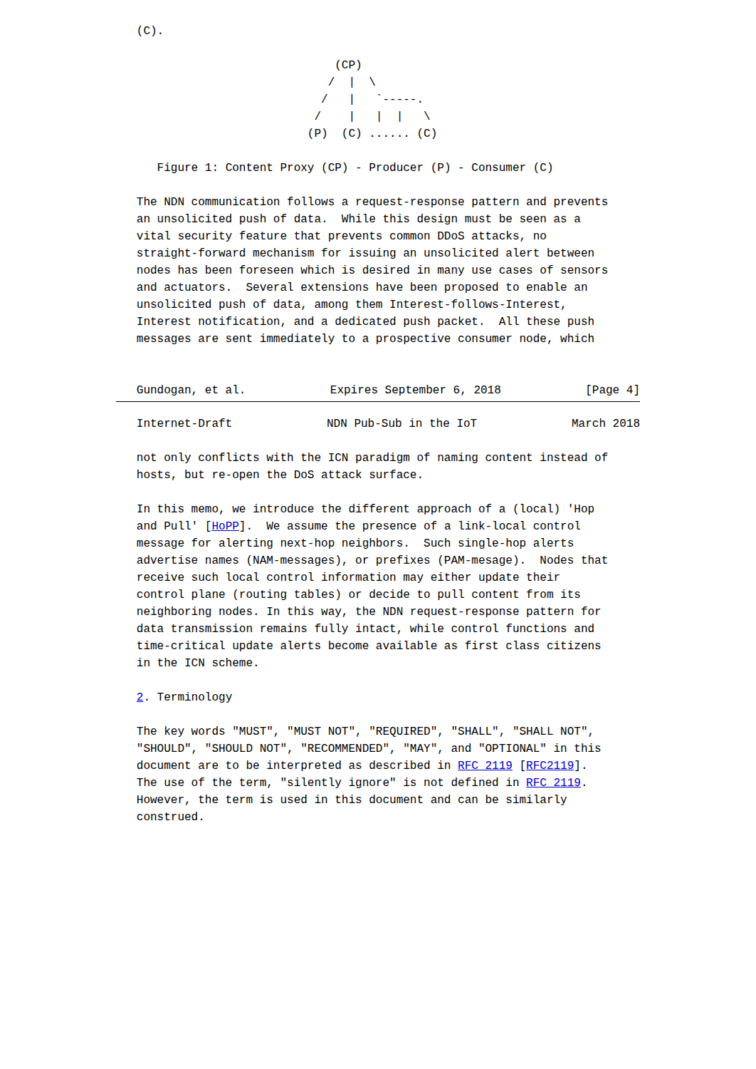(C).
                                (CP)
                               /  |  \
                              /   |   `-----.
                             /    |   |  |   \
                            (P)  (C) ...... (C)
Figure 1: Content Proxy (CP) - Producer (P) - Consumer (C)
The NDN communication follows a request-response pattern and prevents
an unsolicited push of data.  While this design must be seen as a
vital security feature that prevents common DDoS attacks, no
straight-forward mechanism for issuing an unsolicited alert between
nodes has been foreseen which is desired in many use cases of sensors
and actuators.  Several extensions have been proposed to enable an
unsolicited push of data, among them Interest-follows-Interest,
Interest notification, and a dedicated push packet.  All these push
messages are sent immediately to a prospective consumer node, which
Gundogan, et al. Expires September 6, 2018 [Page 4]
Internet-Draft NDN Pub-Sub in the IoT March 2018
not only conflicts with the ICN paradigm of naming content instead of
hosts, but re-open the DoS attack surface.
In this memo, we introduce the different approach of a (local) 'Hop
and Pull' [HoPP].  We assume the presence of a link-local control
message for alerting next-hop neighbors.  Such single-hop alerts
advertise names (NAM-messages), or prefixes (PAM-mesage).  Nodes that
receive such local control information may either update their
control plane (routing tables) or decide to pull content from its
neighboring nodes. In this way, the NDN request-response pattern for
data transmission remains fully intact, while control functions and
time-critical update alerts become available as first class citizens
in the ICN scheme.
2. Terminology
The key words "MUST", "MUST NOT", "REQUIRED", "SHALL", "SHALL NOT",
"SHOULD", "SHOULD NOT", "RECOMMENDED", "MAY", and "OPTIONAL" in this
document are to be interpreted as described in RFC 2119 [RFC2119].
The use of the term, "silently ignore" is not defined in RFC 2119.
However, the term is used in this document and can be similarly
construed.